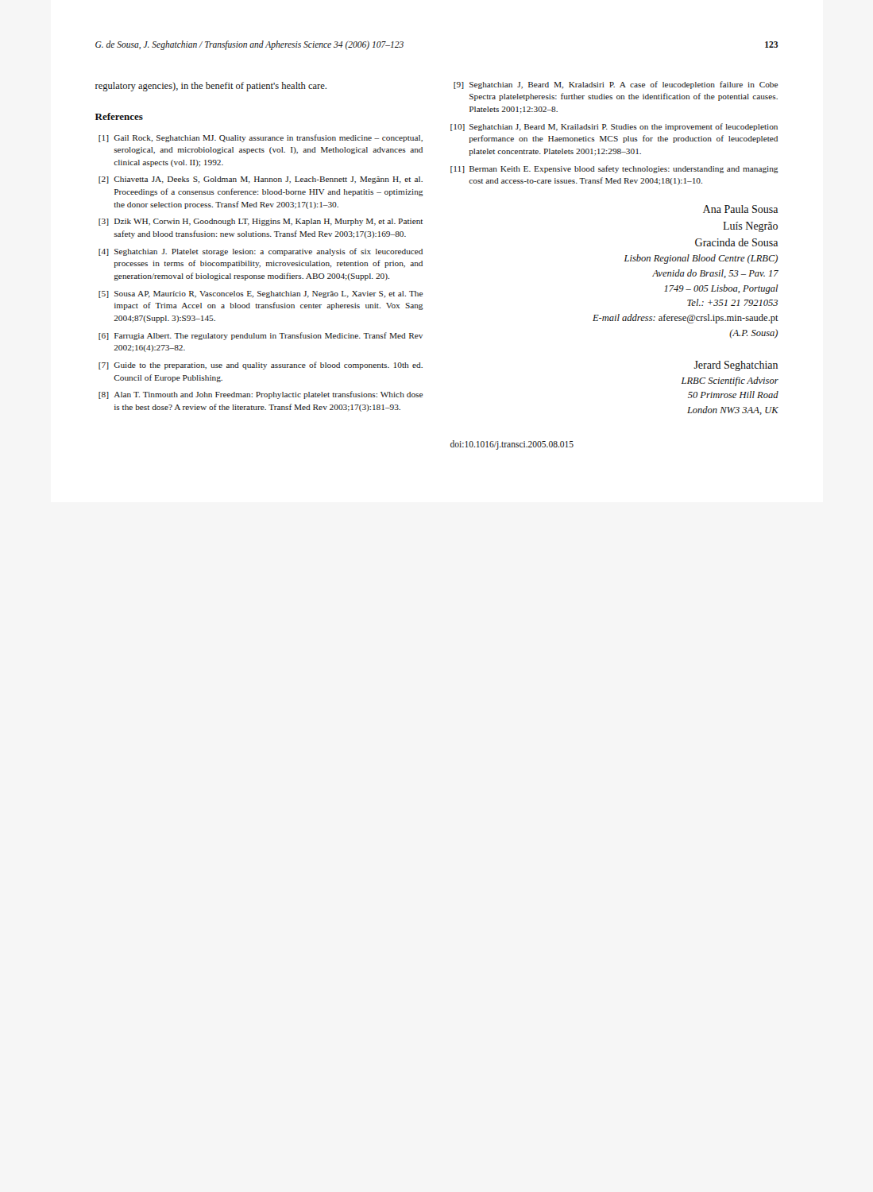G. de Sousa, J. Seghatchian / Transfusion and Apheresis Science 34 (2006) 107–123 123
regulatory agencies), in the benefit of patient's health care.
References
[1] Gail Rock, Seghatchian MJ. Quality assurance in transfusion medicine – conceptual, serological, and microbiological aspects (vol. I), and Methological advances and clinical aspects (vol. II); 1992.
[2] Chiavetta JA, Deeks S, Goldman M, Hannon J, Leach-Bennett J, Megânn H, et al. Proceedings of a consensus conference: blood-borne HIV and hepatitis – optimizing the donor selection process. Transf Med Rev 2003;17(1):1–30.
[3] Dzik WH, Corwin H, Goodnough LT, Higgins M, Kaplan H, Murphy M, et al. Patient safety and blood transfusion: new solutions. Transf Med Rev 2003;17(3):169–80.
[4] Seghatchian J. Platelet storage lesion: a comparative analysis of six leucoreduced processes in terms of biocompatibility, microvesiculation, retention of prion, and generation/removal of biological response modifiers. ABO 2004;(Suppl. 20).
[5] Sousa AP, Maurício R, Vasconcelos E, Seghatchian J, Negrão L, Xavier S, et al. The impact of Trima Accel on a blood transfusion center apheresis unit. Vox Sang 2004;87(Suppl. 3):S93–145.
[6] Farrugia Albert. The regulatory pendulum in Transfusion Medicine. Transf Med Rev 2002;16(4):273–82.
[7] Guide to the preparation, use and quality assurance of blood components. 10th ed. Council of Europe Publishing.
[8] Alan T. Tinmouth and John Freedman: Prophylactic platelet transfusions: Which dose is the best dose? A review of the literature. Transf Med Rev 2003;17(3):181–93.
[9] Seghatchian J, Beard M, Kraladsiri P. A case of leucodepletion failure in Cobe Spectra plateletpheresis: further studies on the identification of the potential causes. Platelets 2001;12:302–8.
[10] Seghatchian J, Beard M, Krailadsiri P. Studies on the improvement of leucodepletion performance on the Haemonetics MCS plus for the production of leucodepleted platelet concentrate. Platelets 2001;12:298–301.
[11] Berman Keith E. Expensive blood safety technologies: understanding and managing cost and access-to-care issues. Transf Med Rev 2004;18(1):1–10.
Ana Paula Sousa
Luís Negrão
Gracinda de Sousa
Lisbon Regional Blood Centre (LRBC)
Avenida do Brasil, 53 – Pav. 17
1749 – 005 Lisboa, Portugal
Tel.: +351 21 7921053
E-mail address: aferese@crsl.ips.min-saude.pt
(A.P. Sousa)
Jerard Seghatchian
LRBC Scientific Advisor
50 Primrose Hill Road
London NW3 3AA, UK
doi:10.1016/j.transci.2005.08.015